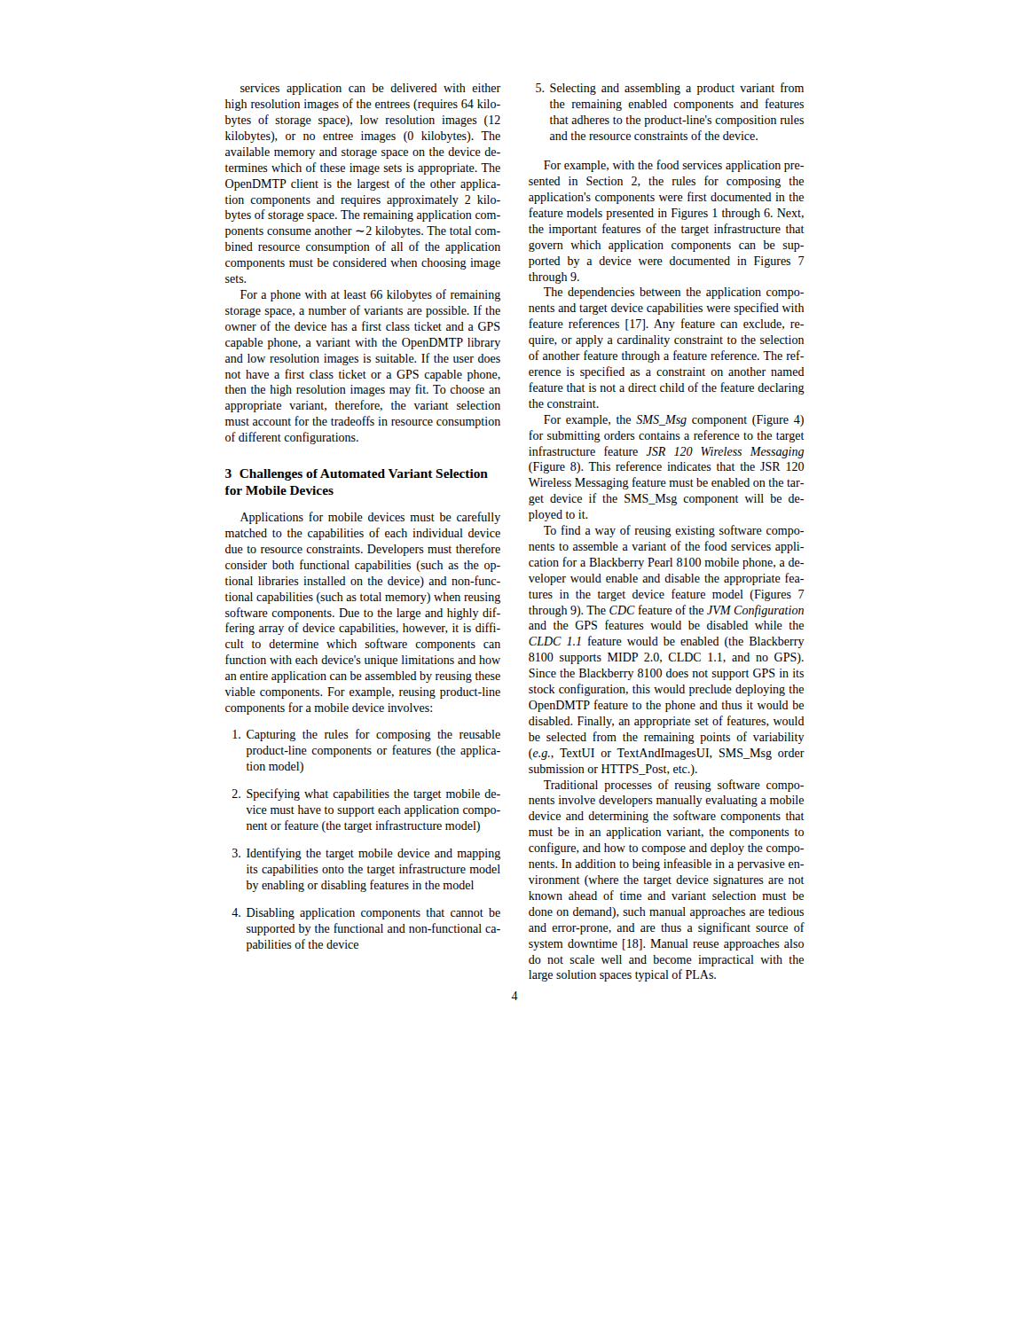services application can be delivered with either high resolution images of the entrees (requires 64 kilobytes of storage space), low resolution images (12 kilobytes), or no entree images (0 kilobytes). The available memory and storage space on the device determines which of these image sets is appropriate. The OpenDMTP client is the largest of the other application components and requires approximately 2 kilobytes of storage space. The remaining application components consume another ∼2 kilobytes. The total combined resource consumption of all of the application components must be considered when choosing image sets.
For a phone with at least 66 kilobytes of remaining storage space, a number of variants are possible. If the owner of the device has a first class ticket and a GPS capable phone, a variant with the OpenDMTP library and low resolution images is suitable. If the user does not have a first class ticket or a GPS capable phone, then the high resolution images may fit. To choose an appropriate variant, therefore, the variant selection must account for the tradeoffs in resource consumption of different configurations.
3 Challenges of Automated Variant Selection for Mobile Devices
Applications for mobile devices must be carefully matched to the capabilities of each individual device due to resource constraints. Developers must therefore consider both functional capabilities (such as the optional libraries installed on the device) and non-functional capabilities (such as total memory) when reusing software components. Due to the large and highly differing array of device capabilities, however, it is difficult to determine which software components can function with each device's unique limitations and how an entire application can be assembled by reusing these viable components. For example, reusing product-line components for a mobile device involves:
Capturing the rules for composing the reusable product-line components or features (the application model)
Specifying what capabilities the target mobile device must have to support each application component or feature (the target infrastructure model)
Identifying the target mobile device and mapping its capabilities onto the target infrastructure model by enabling or disabling features in the model
Disabling application components that cannot be supported by the functional and non-functional capabilities of the device
Selecting and assembling a product variant from the remaining enabled components and features that adheres to the product-line's composition rules and the resource constraints of the device.
For example, with the food services application presented in Section 2, the rules for composing the application's components were first documented in the feature models presented in Figures 1 through 6. Next, the important features of the target infrastructure that govern which application components can be supported by a device were documented in Figures 7 through 9.
The dependencies between the application components and target device capabilities were specified with feature references [17]. Any feature can exclude, require, or apply a cardinality constraint to the selection of another feature through a feature reference. The reference is specified as a constraint on another named feature that is not a direct child of the feature declaring the constraint.
For example, the SMS_Msg component (Figure 4) for submitting orders contains a reference to the target infrastructure feature JSR 120 Wireless Messaging (Figure 8). This reference indicates that the JSR 120 Wireless Messaging feature must be enabled on the target device if the SMS_Msg component will be deployed to it.
To find a way of reusing existing software components to assemble a variant of the food services application for a Blackberry Pearl 8100 mobile phone, a developer would enable and disable the appropriate features in the target device feature model (Figures 7 through 9). The CDC feature of the JVM Configuration and the GPS features would be disabled while the CLDC 1.1 feature would be enabled (the Blackberry 8100 supports MIDP 2.0, CLDC 1.1, and no GPS). Since the Blackberry 8100 does not support GPS in its stock configuration, this would preclude deploying the OpenDMTP feature to the phone and thus it would be disabled. Finally, an appropriate set of features, would be selected from the remaining points of variability (e.g., TextUI or TextAndImagesUI, SMS_Msg order submission or HTTPS_Post, etc.).
Traditional processes of reusing software components involve developers manually evaluating a mobile device and determining the software components that must be in an application variant, the components to configure, and how to compose and deploy the components. In addition to being infeasible in a pervasive environment (where the target device signatures are not known ahead of time and variant selection must be done on demand), such manual approaches are tedious and error-prone, and are thus a significant source of system downtime [18]. Manual reuse approaches also do not scale well and become impractical with the large solution spaces typical of PLAs.
4